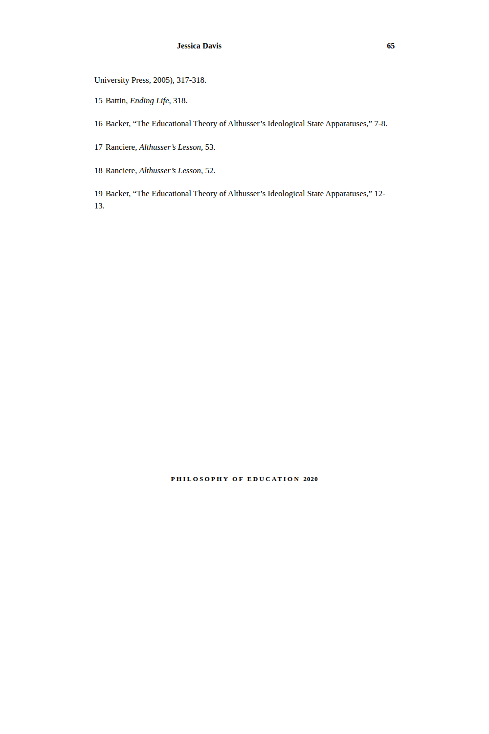Jessica Davis 65
University Press, 2005), 317-318.
15 Battin, Ending Life, 318.
16 Backer, “The Educational Theory of Althusser’s Ideological State Apparatuses,” 7-8.
17 Ranciere, Althusser’s Lesson, 53.
18 Ranciere, Althusser’s Lesson, 52.
19 Backer, “The Educational Theory of Althusser’s Ideological State Apparatuses,” 12-13.
PHILOSOPHY OF EDUCATION 2020